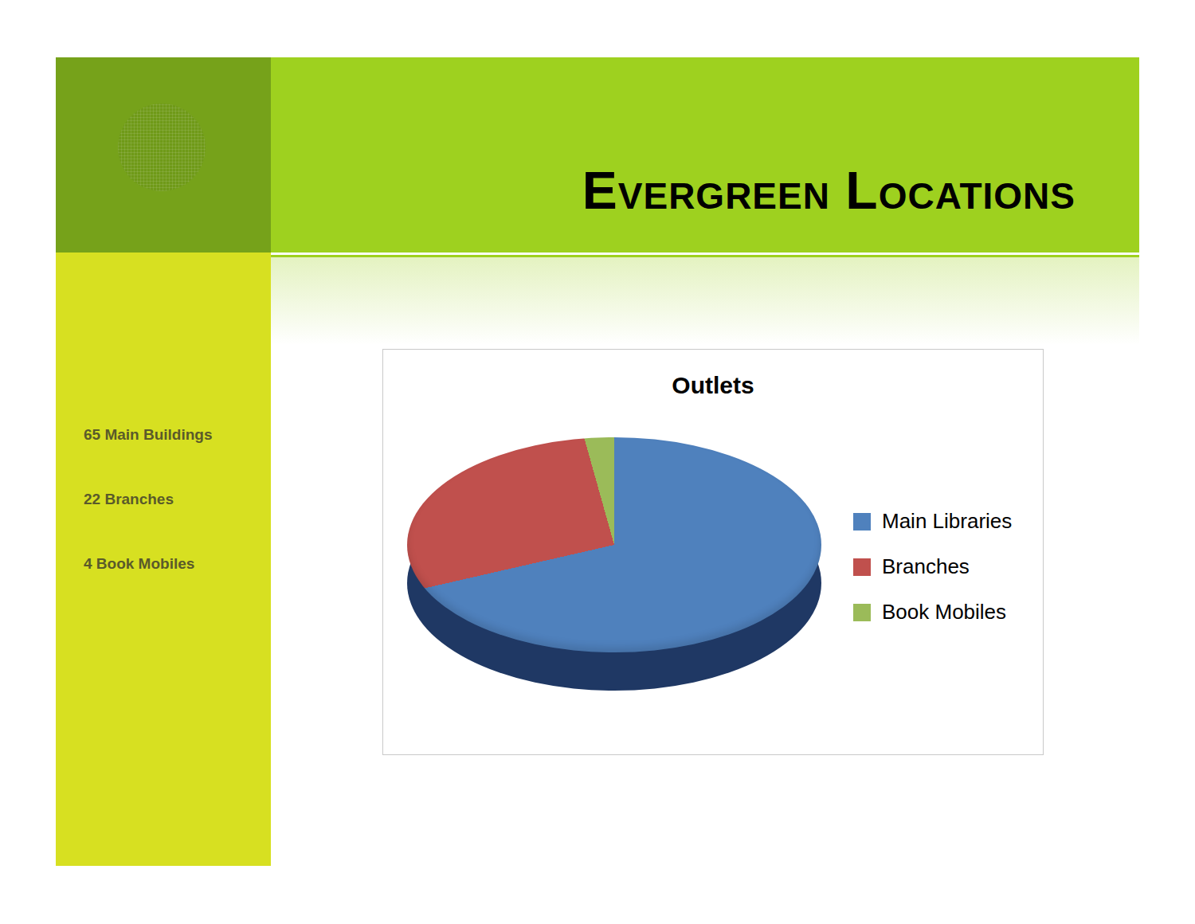Evergreen Locations
65 Main Buildings
22 Branches
4 Book Mobiles
Outlets
Main Libraries
Branches
Book Mobiles